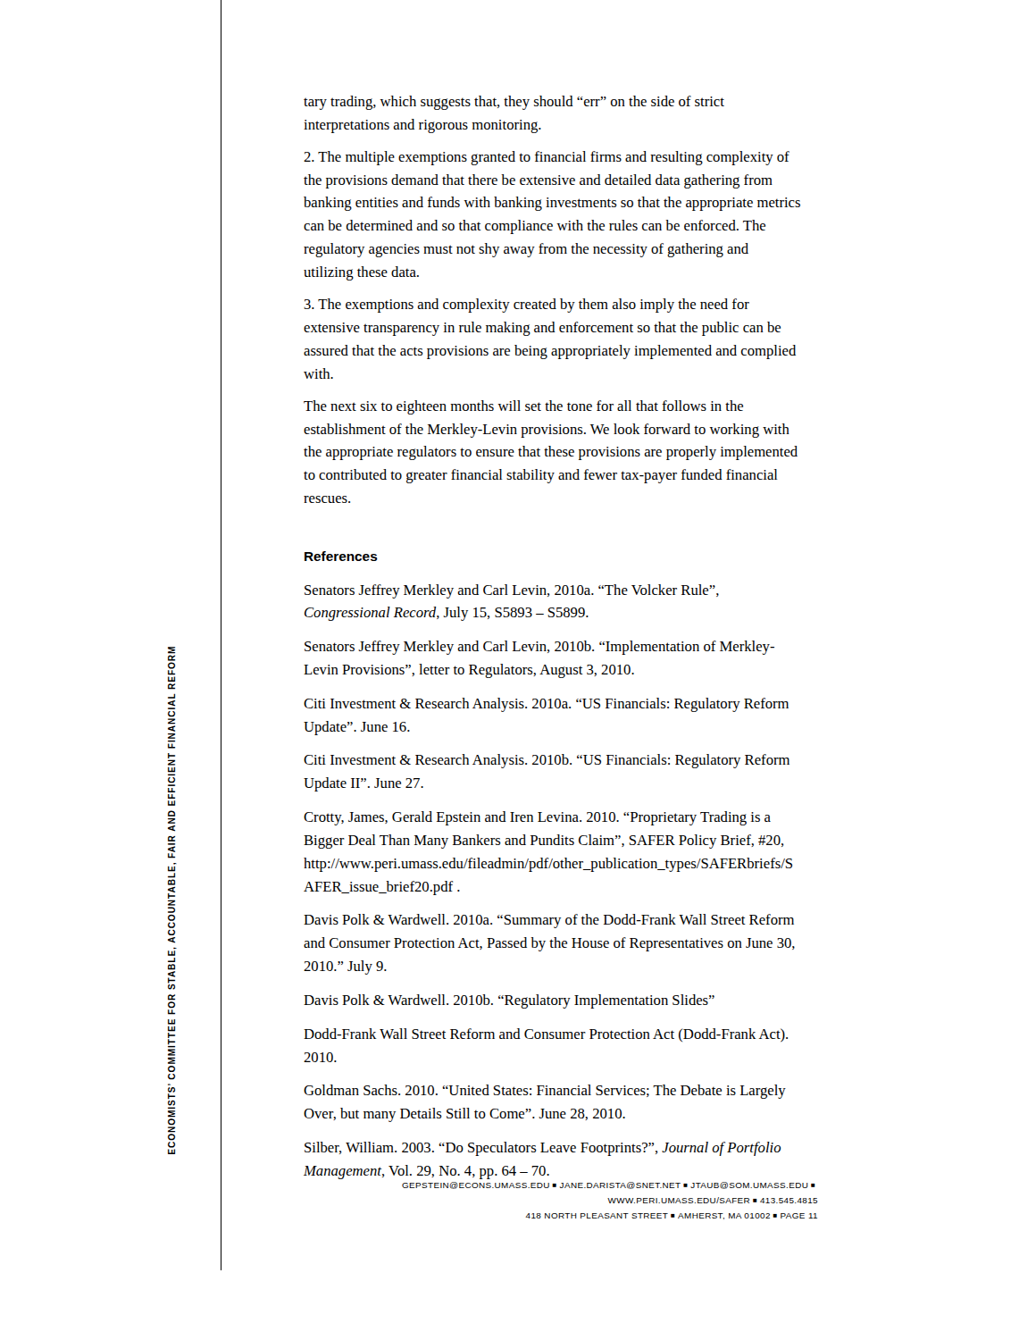Economists’ Committee for Stable, Accountable, Fair and Efficient Financial Reform
tary trading, which suggests that, they should “err” on the side of strict interpretations and rigorous monitoring.
2. The multiple exemptions granted to financial firms and resulting complexity of the provisions demand that there be extensive and detailed data gathering from banking entities and funds with banking investments so that the appropriate metrics can be determined and so that compliance with the rules can be enforced. The regulatory agencies must not shy away from the necessity of gathering and utilizing these data.
3. The exemptions and complexity created by them also imply the need for extensive transparency in rule making and enforcement so that the public can be assured that the acts provisions are being appropriately implemented and complied with.
The next six to eighteen months will set the tone for all that follows in the establishment of the Merkley-Levin provisions. We look forward to working with the appropriate regulators to ensure that these provisions are properly implemented to contributed to greater financial stability and fewer tax-payer funded financial rescues.
References
Senators Jeffrey Merkley and Carl Levin, 2010a. “The Volcker Rule”, Congressional Record, July 15, S5893 – S5899.
Senators Jeffrey Merkley and Carl Levin, 2010b. “Implementation of Merkley-Levin Provisions”, letter to Regulators, August 3, 2010.
Citi Investment & Research Analysis. 2010a. “US Financials: Regulatory Reform Update”. June 16.
Citi Investment & Research Analysis. 2010b. “US Financials: Regulatory Reform Update II”. June 27.
Crotty, James, Gerald Epstein and Iren Levina. 2010. “Proprietary Trading is a Bigger Deal Than Many Bankers and Pundits Claim”, SAFER Policy Brief, #20,
http://www.peri.umass.edu/fileadmin/pdf/other_publication_types/SAFERbriefs/SAFER_issue_brief20.pdf .
Davis Polk & Wardwell. 2010a. “Summary of the Dodd-Frank Wall Street Reform and Consumer Protection Act, Passed by the House of Representatives on June 30, 2010.” July 9.
Davis Polk & Wardwell. 2010b. “Regulatory Implementation Slides”
Dodd-Frank Wall Street Reform and Consumer Protection Act (Dodd-Frank Act). 2010.
Goldman Sachs. 2010. “United States: Financial Services; The Debate is Largely Over, but many Details Still to Come”. June 28, 2010.
Silber, William. 2003. “Do Speculators Leave Footprints?”, Journal of Portfolio Management, Vol. 29, No. 4, pp. 64 – 70.
gepstein@econs.umass.edu■jane.darista@snet.net■jtaub@som.umass.edu■www.peri.umass.edu/safer■413.545.4815
418 North Pleasant Street■Amherst, MA 01002■Page 11